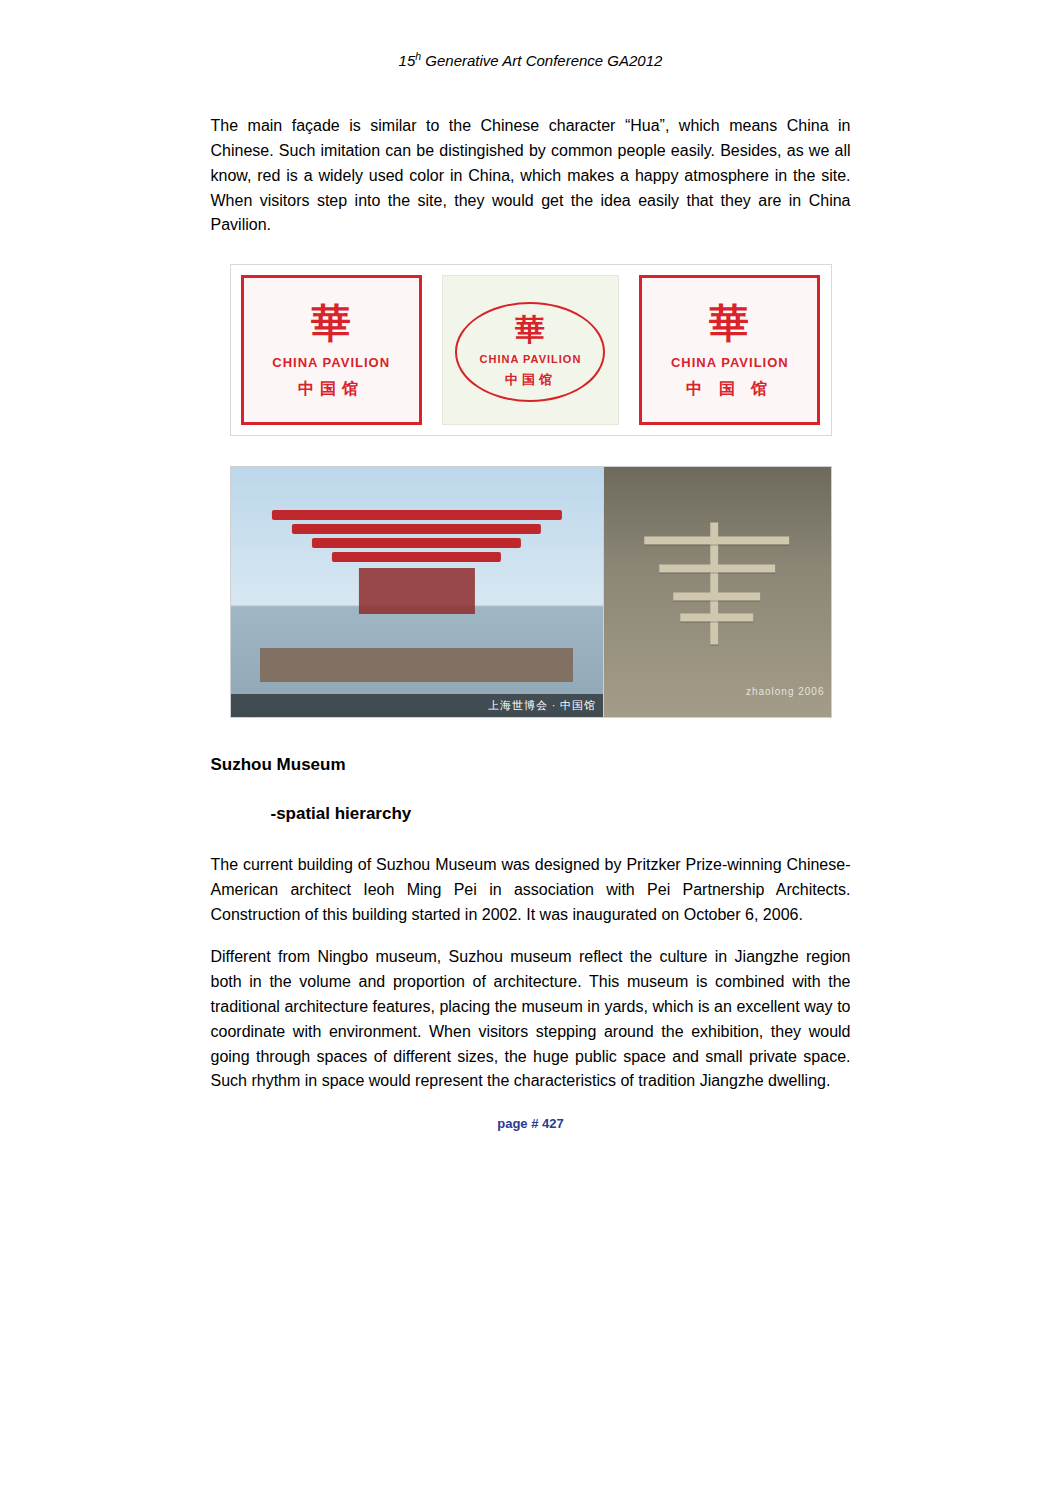15h Generative Art Conference GA2012
The main façade is similar to the Chinese character “Hua”, which means China in Chinese. Such imitation can be distingished by common people easily. Besides, as we all know, red is a widely used color in China, which makes a happy atmosphere in the site. When visitors step into the site, they would get the idea easily that they are in China Pavilion.
華
China Pavilion
中国馆
華
China Pavilion
中国馆
華
China Pavilion
中 国 馆
上海世博会 · 中国馆
zhaolong 2006
Suzhou Museum
-spatial hierarchy
The current building of Suzhou Museum was designed by Pritzker Prize-winning Chinese-American architect Ieoh Ming Pei in association with Pei Partnership Architects. Construction of this building started in 2002. It was inaugurated on October 6, 2006.
Different from Ningbo museum, Suzhou museum reflect the culture in Jiangzhe region both in the volume and proportion of architecture. This museum is combined with the traditional architecture features, placing the museum in yards, which is an excellent way to coordinate with environment. When visitors stepping around the exhibition, they would going through spaces of different sizes, the huge public space and small private space. Such rhythm in space would represent the characteristics of tradition Jiangzhe dwelling.
page # 427